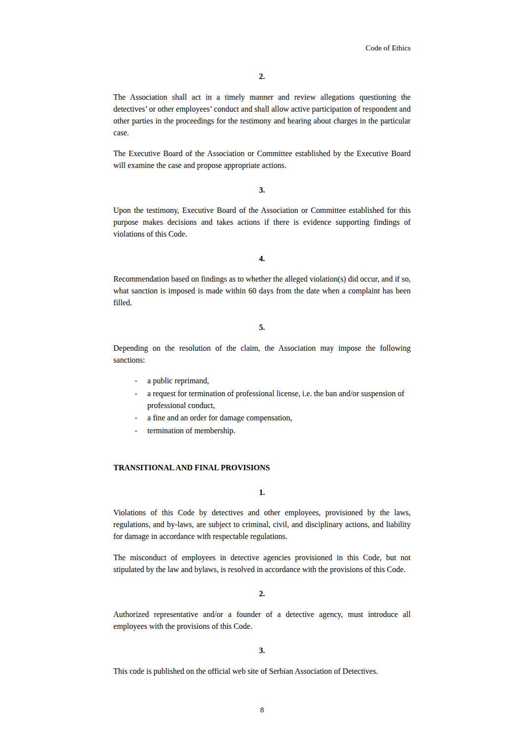Code of Ethics
2.
The Association shall act in a timely manner and review allegations questioning the detectives’ or other employees’ conduct and shall allow active participation of respondent and other parties in the proceedings for the testimony and hearing about charges in the particular case.
The Executive Board of the Association or Committee established by the Executive Board will examine the case and propose appropriate actions.
3.
Upon the testimony, Executive Board of the Association or Committee established for this purpose makes decisions and takes actions if there is evidence supporting findings of violations of this Code.
4.
Recommendation based on findings as to whether the alleged violation(s) did occur, and if so, what sanction is imposed is made within 60 days from the date when a complaint has been filled.
5.
Depending on the resolution of the claim, the Association may impose the following sanctions:
a public reprimand,
a request for termination of professional license, i.e. the ban and/or suspension of professional conduct,
a fine and an order for damage compensation,
termination of membership.
TRANSITIONAL AND FINAL PROVISIONS
1.
Violations of this Code by detectives and other employees, provisioned by the laws, regulations, and by-laws, are subject to criminal, civil, and disciplinary actions, and liability for damage in accordance with respectable regulations.
The misconduct of employees in detective agencies provisioned in this Code, but not stipulated by the law and bylaws, is resolved in accordance with the provisions of this Code.
2.
Authorized representative and/or a founder of a detective agency, must introduce all employees with the provisions of this Code.
3.
This code is published on the official web site of Serbian Association of Detectives.
8